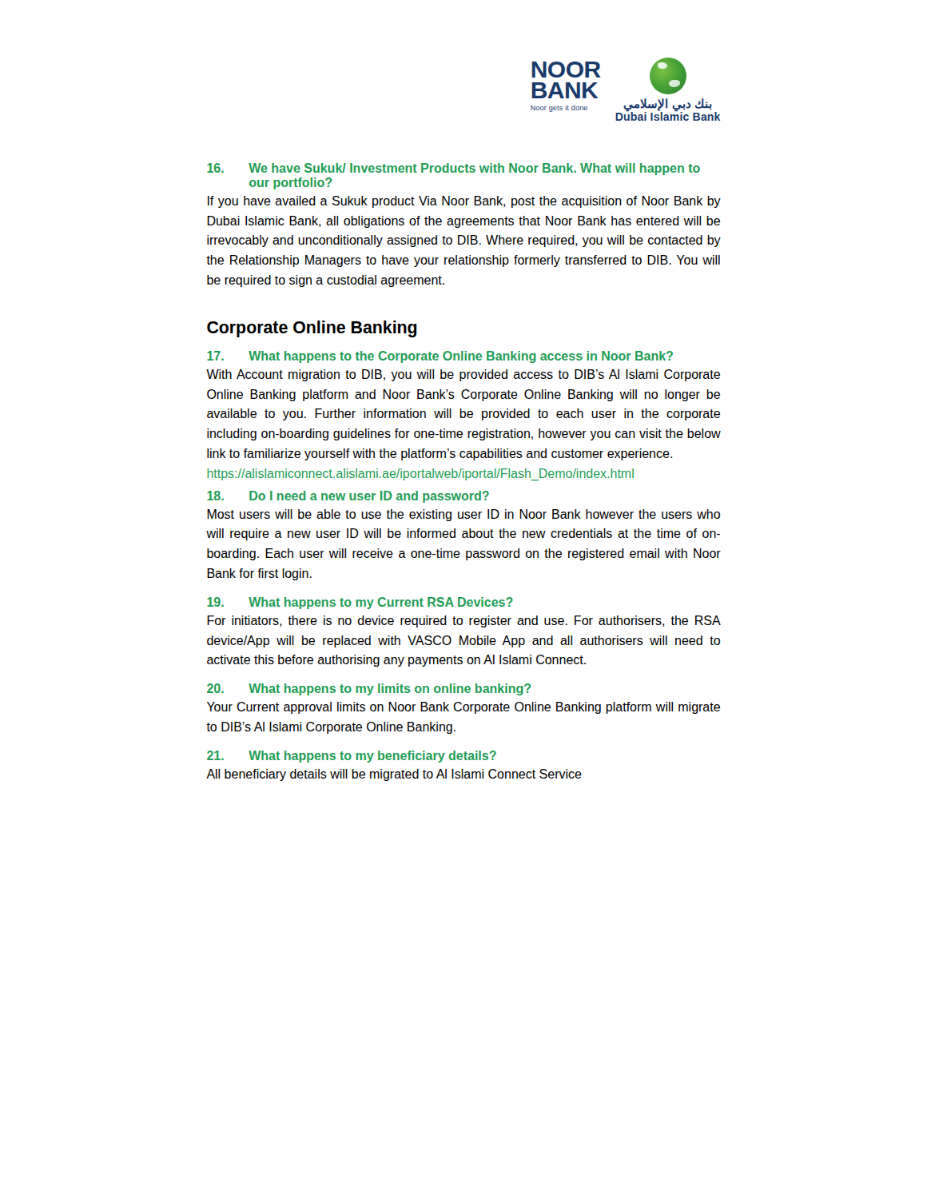NOOR BANK Noor gets it done
بنك دبي الإسلامي
Dubai Islamic Bank
16. We have Sukuk/ Investment Products with Noor Bank. What will happen to our portfolio?
If you have availed a Sukuk product Via Noor Bank, post the acquisition of Noor Bank by Dubai Islamic Bank, all obligations of the agreements that Noor Bank has entered will be irrevocably and unconditionally assigned to DIB. Where required, you will be contacted by the Relationship Managers to have your relationship formerly transferred to DIB. You will be required to sign a custodial agreement.
Corporate Online Banking
17. What happens to the Corporate Online Banking access in Noor Bank?
With Account migration to DIB, you will be provided access to DIB’s Al Islami Corporate Online Banking platform and Noor Bank’s Corporate Online Banking will no longer be available to you. Further information will be provided to each user in the corporate including on-boarding guidelines for one-time registration, however you can visit the below link to familiarize yourself with the platform’s capabilities and customer experience.
https://alislamiconnect.alislami.ae/iportalweb/iportal/Flash_Demo/index.html
18. Do I need a new user ID and password?
Most users will be able to use the existing user ID in Noor Bank however the users who will require a new user ID will be informed about the new credentials at the time of on-boarding. Each user will receive a one-time password on the registered email with Noor Bank for first login.
19. What happens to my Current RSA Devices?
For initiators, there is no device required to register and use. For authorisers, the RSA device/App will be replaced with VASCO Mobile App and all authorisers will need to activate this before authorising any payments on Al Islami Connect.
20. What happens to my limits on online banking?
Your Current approval limits on Noor Bank Corporate Online Banking platform will migrate to DIB’s Al Islami Corporate Online Banking.
21. What happens to my beneficiary details?
All beneficiary details will be migrated to Al Islami Connect Service